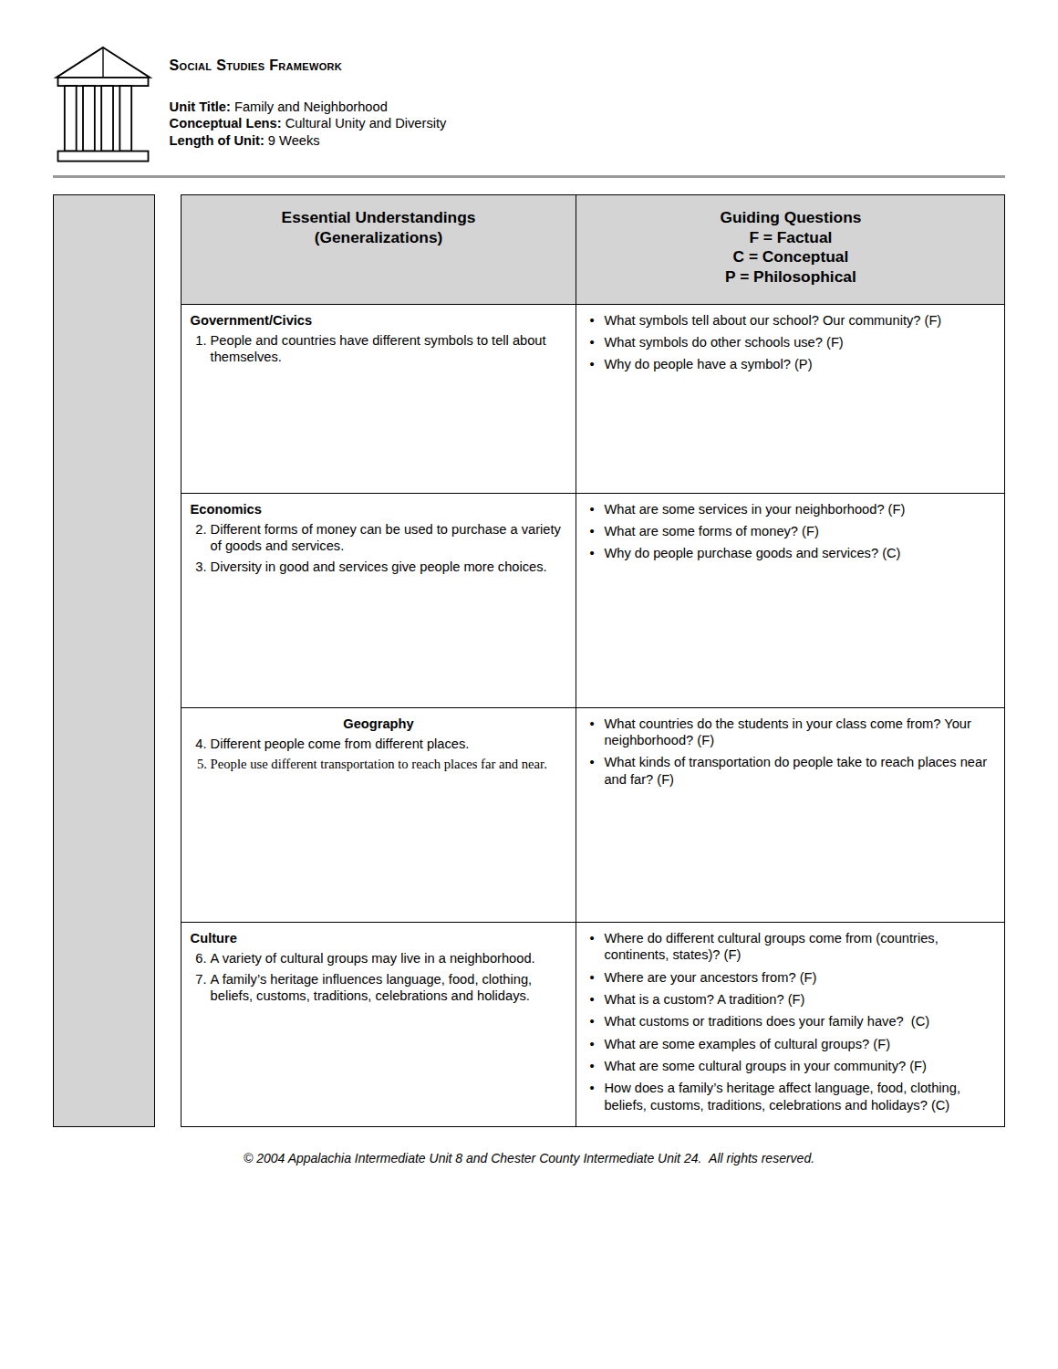Social Studies Framework
Unit Title: Family and Neighborhood
Conceptual Lens: Cultural Unity and Diversity
Length of Unit: 9 Weeks
| Essential Understandings (Generalizations) | Guiding Questions F = Factual C = Conceptual P = Philosophical |
| --- | --- |
| Government/Civics People and countries have different symbols to tell about themselves. | What symbols tell about our school? Our community? (F) What symbols do other schools use? (F) Why do people have a symbol? (P) |
| Economics Different forms of money can be used to purchase a variety of goods and services. Diversity in good and services give people more choices. | What are some services in your neighborhood? (F) What are some forms of money? (F) Why do people purchase goods and services? (C) |
| Geography Different people come from different places. People use different transportation to reach places far and near. | What countries do the students in your class come from? Your neighborhood? (F) What kinds of transportation do people take to reach places near and far? (F) |
| Culture A variety of cultural groups may live in a neighborhood. A family’s heritage influences language, food, clothing, beliefs, customs, traditions, celebrations and holidays. | Where do different cultural groups come from (countries, continents, states)? (F) Where are your ancestors from? (F) What is a custom? A tradition? (F) What customs or traditions does your family have? (C) What are some examples of cultural groups? (F) What are some cultural groups in your community? (F) How does a family’s heritage affect language, food, clothing, beliefs, customs, traditions, celebrations and holidays? (C) |
© 2004 Appalachia Intermediate Unit 8 and Chester County Intermediate Unit 24. All rights reserved.